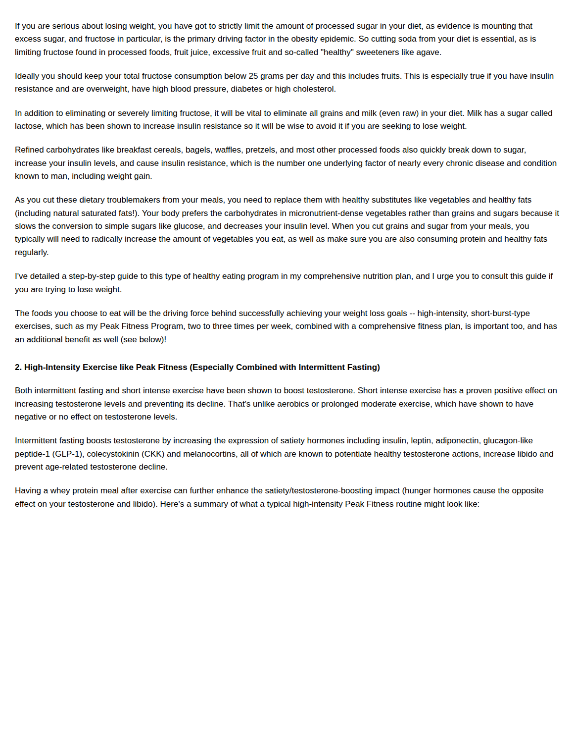If you are serious about losing weight, you have got to strictly limit the amount of processed sugar in your diet, as evidence is mounting that excess sugar, and fructose in particular, is the primary driving factor in the obesity epidemic. So cutting soda from your diet is essential, as is limiting fructose found in processed foods, fruit juice, excessive fruit and so-called "healthy" sweeteners like agave.
Ideally you should keep your total fructose consumption below 25 grams per day and this includes fruits. This is especially true if you have insulin resistance and are overweight, have high blood pressure, diabetes or high cholesterol.
In addition to eliminating or severely limiting fructose, it will be vital to eliminate all grains and milk (even raw) in your diet. Milk has a sugar called lactose, which has been shown to increase insulin resistance so it will be wise to avoid it if you are seeking to lose weight.
Refined carbohydrates like breakfast cereals, bagels, waffles, pretzels, and most other processed foods also quickly break down to sugar, increase your insulin levels, and cause insulin resistance, which is the number one underlying factor of nearly every chronic disease and condition known to man, including weight gain.
As you cut these dietary troublemakers from your meals, you need to replace them with healthy substitutes like vegetables and healthy fats (including natural saturated fats!). Your body prefers the carbohydrates in micronutrient-dense vegetables rather than grains and sugars because it slows the conversion to simple sugars like glucose, and decreases your insulin level. When you cut grains and sugar from your meals, you typically will need to radically increase the amount of vegetables you eat, as well as make sure you are also consuming protein and healthy fats regularly.
I've detailed a step-by-step guide to this type of healthy eating program in my comprehensive nutrition plan, and I urge you to consult this guide if you are trying to lose weight.
The foods you choose to eat will be the driving force behind successfully achieving your weight loss goals -- high-intensity, short-burst-type exercises, such as my Peak Fitness Program, two to three times per week, combined with a comprehensive fitness plan, is important too, and has an additional benefit as well (see below)!
2. High-Intensity Exercise like Peak Fitness (Especially Combined with Intermittent Fasting)
Both intermittent fasting and short intense exercise have been shown to boost testosterone. Short intense exercise has a proven positive effect on increasing testosterone levels and preventing its decline. That's unlike aerobics or prolonged moderate exercise, which have shown to have negative or no effect on testosterone levels.
Intermittent fasting boosts testosterone by increasing the expression of satiety hormones including insulin, leptin, adiponectin, glucagon-like peptide-1 (GLP-1), colecystokinin (CKK) and melanocortins, all of which are known to potentiate healthy testosterone actions, increase libido and prevent age-related testosterone decline.
Having a whey protein meal after exercise can further enhance the satiety/testosterone-boosting impact (hunger hormones cause the opposite effect on your testosterone and libido). Here's a summary of what a typical high-intensity Peak Fitness routine might look like: